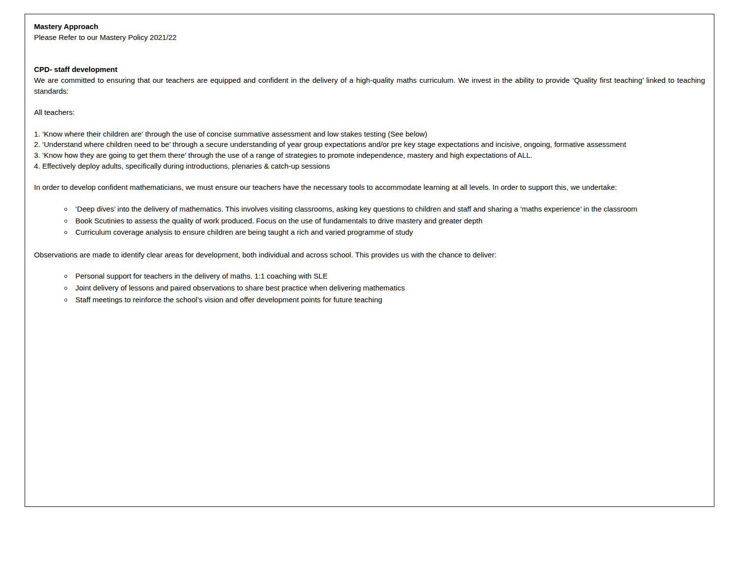Mastery Approach
Please Refer to our Mastery Policy 2021/22
CPD- staff development
We are committed to ensuring that our teachers are equipped and confident in the delivery of a high-quality maths curriculum. We invest in the ability to provide ‘Quality first teaching’ linked to teaching standards:
All teachers:
1. ‘Know where their children are’ through the use of concise summative assessment and low stakes testing (See below)
2. ‘Understand where children need to be’ through a secure understanding of year group expectations and/or pre key stage expectations and incisive, ongoing, formative assessment
3. ‘Know how they are going to get them there’ through the use of a range of strategies to promote independence, mastery and high expectations of ALL.
4. Effectively deploy adults, specifically during introductions, plenaries & catch-up sessions
In order to develop confident mathematicians, we must ensure our teachers have the necessary tools to accommodate learning at all levels. In order to support this, we undertake:
‘Deep dives’ into the delivery of mathematics. This involves visiting classrooms, asking key questions to children and staff and sharing a ‘maths experience’ in the classroom
Book Scutinies to assess the quality of work produced. Focus on the use of fundamentals to drive mastery and greater depth
Curriculum coverage analysis to ensure children are being taught a rich and varied programme of study
Observations are made to identify clear areas for development, both individual and across school. This provides us with the chance to deliver:
Personal support for teachers in the delivery of maths. 1:1 coaching with SLE
Joint delivery of lessons and paired observations to share best practice when delivering mathematics
Staff meetings to reinforce the school’s vision and offer development points for future teaching